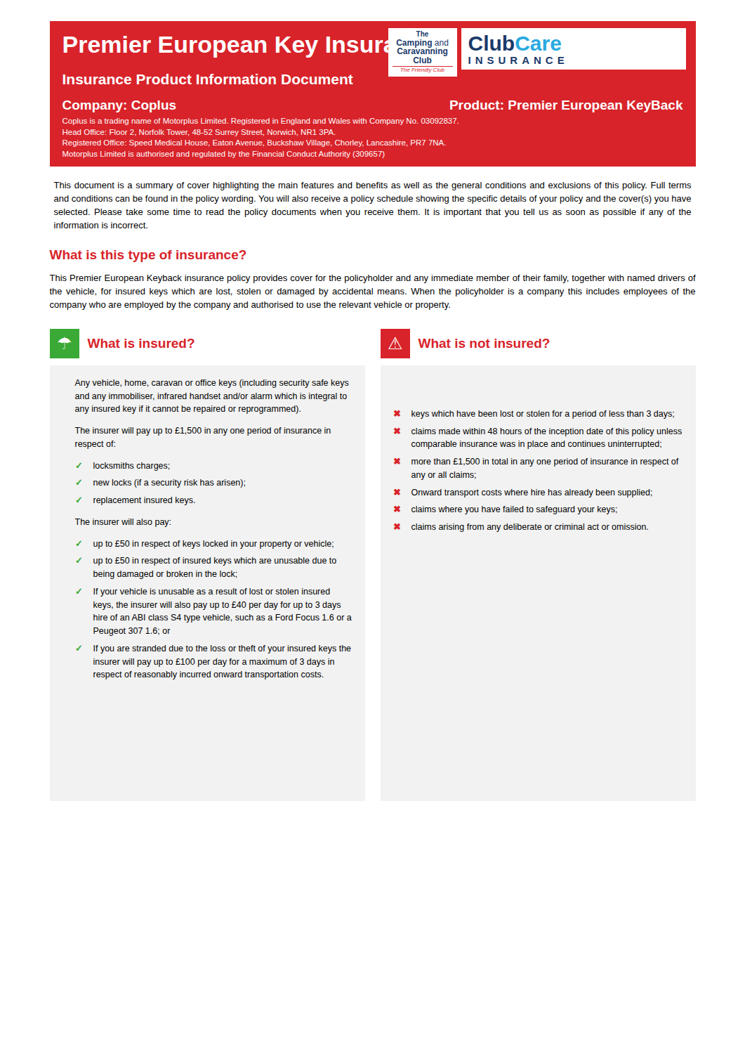The
Camping and
Caravanning
Club
The Friendly Club
Club Care
INSURANCE
Premier European Key Insurance
Insurance Product Information Document
Company: Coplus Product: Premier European KeyBack
Coplus is a trading name of Motorplus Limited. Registered in England and Wales with Company No. 03092837.
Head Office: Floor 2, Norfolk Tower, 48-52 Surrey Street, Norwich, NR1 3PA.
Registered Office: Speed Medical House, Eaton Avenue, Buckshaw Village, Chorley, Lancashire, PR7 7NA.
Motorplus Limited is authorised and regulated by the Financial Conduct Authority (309657)
This document is a summary of cover highlighting the main features and benefits as well as the general conditions and exclusions of this policy. Full terms and conditions can be found in the policy wording. You will also receive a policy schedule showing the specific details of your policy and the cover(s) you have selected. Please take some time to read the policy documents when you receive them. It is important that you tell us as soon as possible if any of the information is incorrect.
What is this type of insurance?
This Premier European Keyback insurance policy provides cover for the policyholder and any immediate member of their family, together with named drivers of the vehicle, for insured keys which are lost, stolen or damaged by accidental means. When the policyholder is a company this includes employees of the company who are employed by the company and authorised to use the relevant vehicle or property.
☂
What is insured?
Any vehicle, home, caravan or office keys (including security safe keys and any immobiliser, infrared handset and/or alarm which is integral to any insured key if it cannot be repaired or reprogrammed).
The insurer will pay up to £1,500 in any one period of insurance in respect of:
locksmiths charges;
new locks (if a security risk has arisen);
replacement insured keys.
The insurer will also pay:
up to £50 in respect of keys locked in your property or vehicle;
up to £50 in respect of insured keys which are unusable due to being damaged or broken in the lock;
If your vehicle is unusable as a result of lost or stolen insured keys, the insurer will also pay up to £40 per day for up to 3 days hire of an ABI class S4 type vehicle, such as a Ford Focus 1.6 or a Peugeot 307 1.6; or
If you are stranded due to the loss or theft of your insured keys the insurer will pay up to £100 per day for a maximum of 3 days in respect of reasonably incurred onward transportation costs.
⚠
What is not insured?
keys which have been lost or stolen for a period of less than 3 days;
claims made within 48 hours of the inception date of this policy unless comparable insurance was in place and continues uninterrupted;
more than £1,500 in total in any one period of insurance in respect of any or all claims;
Onward transport costs where hire has already been supplied;
claims where you have failed to safeguard your keys;
claims arising from any deliberate or criminal act or omission.